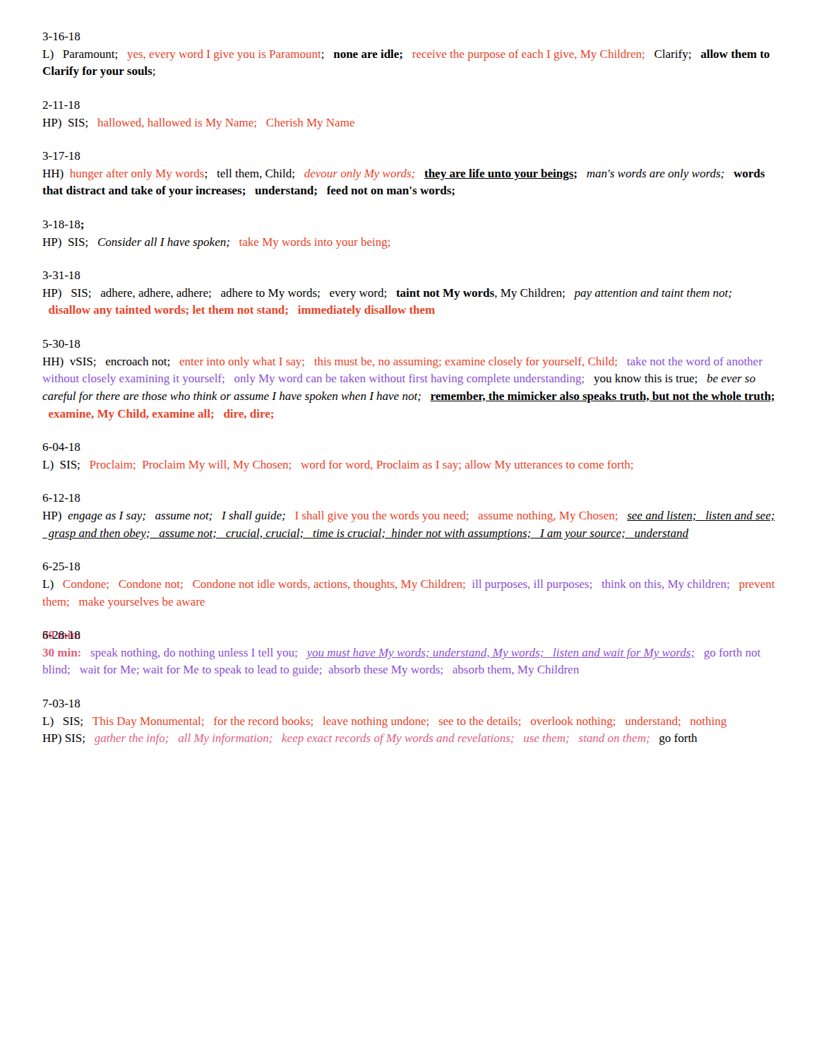3-16-18
L) Paramount; yes, every word I give you is Paramount; none are idle; receive the purpose of each I give, My Children; Clarify; allow them to Clarify for your souls;
2-11-18
HP) SIS; hallowed, hallowed is My Name; Cherish My Name
3-17-18
HH) hunger after only My words; tell them, Child; devour only My words; they are life unto your beings; man's words are only words; words that distract and take of your increases; understand; feed not on man's words;
3-18-18;
HP) SIS; Consider all I have spoken; take My words into your being;
3-31-18
HP) SIS; adhere, adhere, adhere; adhere to My words; every word; taint not My words, My Children; pay attention and taint them not; disallow any tainted words; let them not stand; immediately disallow them
5-30-18
HH) vSIS; encroach not; enter into only what I say; this must be, no assuming; examine closely for yourself, Child; take not the word of another without closely examining it yourself; only My word can be taken without first having complete understanding; you know this is true; be ever so careful for there are those who think or assume I have spoken when I have not; remember, the mimicker also speaks truth, but not the whole truth; examine, My Child, examine all; dire, dire;
6-04-18
L) SIS; Proclaim; Proclaim My will, My Chosen; word for word, Proclaim as I say; allow My utterances to come forth;
6-12-18
HP) engage as I say; assume not; I shall guide; I shall give you the words you need; assume nothing, My Chosen; see and listen; listen and see; grasp and then obey; assume not; crucial, crucial; time is crucial; hinder not with assumptions; I am your source; understand
6-25-18
L) Condone; Condone not; Condone not idle words, actions, thoughts, My Children; ill purposes, ill purposes; think on this, My children; prevent them; make yourselves be aware
30 min:
6-28-18
30 min: speak nothing, do nothing unless I tell you; you must have My words; understand, My words; listen and wait for My words; go forth not blind; wait for Me; wait for Me to speak to lead to guide; absorb these My words; absorb them, My Children
7-03-18
L) SIS; This Day Monumental; for the record books; leave nothing undone; see to the details; overlook nothing; understand; nothing
HP) SIS; gather the info; all My information; keep exact records of My words and revelations; use them; stand on them; go forth